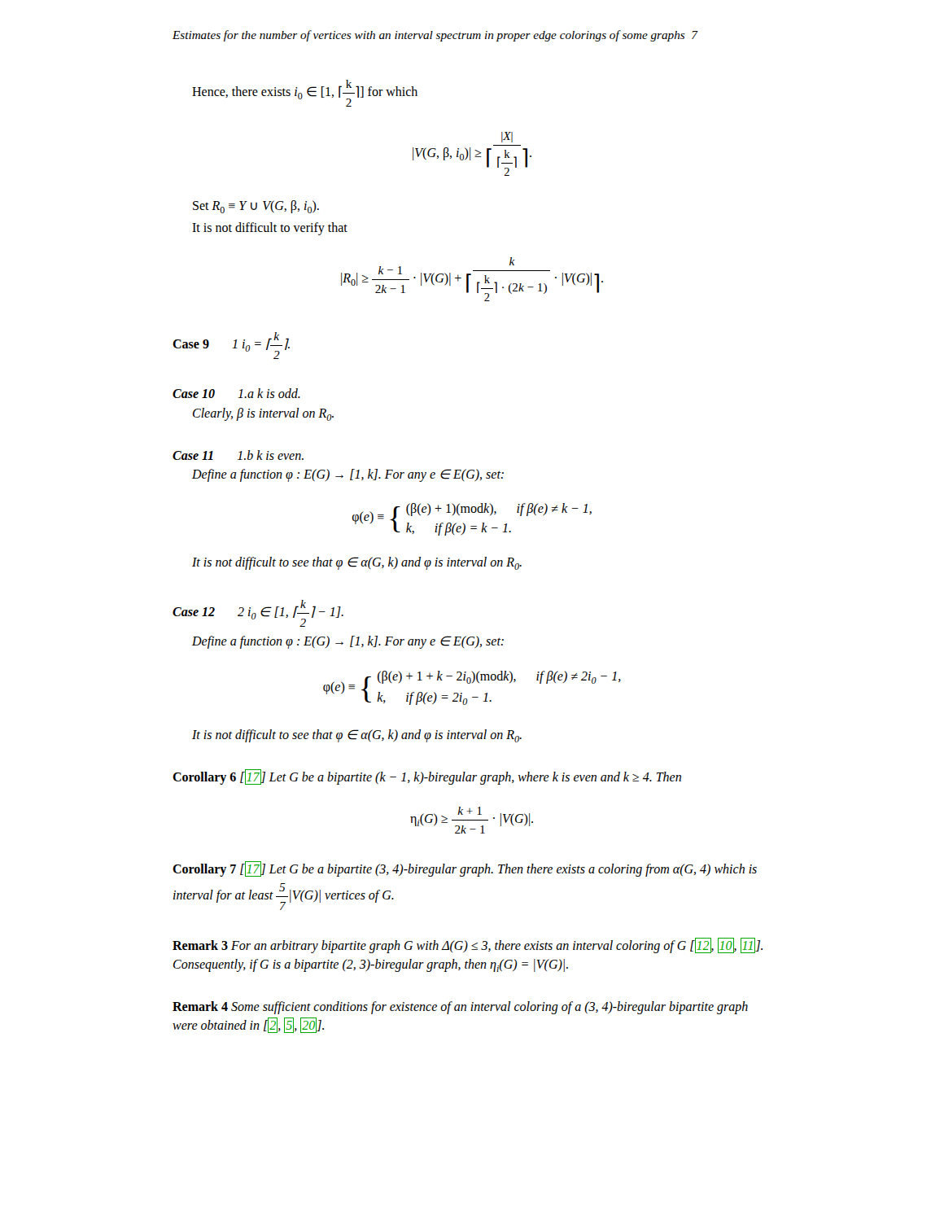Estimates for the number of vertices with an interval spectrum in proper edge colorings of some graphs 7
Hence, there exists i0 ∈ [1, ⌈k 2⌉] for which
|V(G, β, i0)| ≥ ⌈|X|⌈k 2⌉⌉.
Set R0 ≡ Y ∪ V(G, β, i0).
It is not difficult to verify that
|R0| ≥ k − 12k − 1 · |V(G)| + ⌈k⌈k 2⌉ · (2k − 1) · |V(G)|⌉.
Case 9 1 i0 = ⌈k 2⌉.
Case 10 1.a k is odd.
Clearly, β is interval on R0.
Case 11 1.b k is even.
Define a function φ : E(G) → [1, k]. For any e ∈ E(G), set:
φ(e) ≡ { (β(e) + 1)(modk),if β(e) ≠ k − 1, k,if β(e) = k − 1.
It is not difficult to see that φ ∈ α(G, k) and φ is interval on R0.
Case 12 2 i0 ∈ [1, ⌈k 2⌉ − 1].
Define a function φ : E(G) → [1, k]. For any e ∈ E(G), set:
φ(e) ≡ { (β(e) + 1 + k − 2i0)(modk),if β(e) ≠ 2i0 − 1, k,if β(e) = 2i0 − 1.
It is not difficult to see that φ ∈ α(G, k) and φ is interval on R0.
Corollary 6 [17] Let G be a bipartite (k − 1, k)-biregular graph, where k is even and k ≥ 4. Then
ηi(G) ≥ k + 12k − 1 · |V(G)|.
Corollary 7 [17] Let G be a bipartite (3, 4)-biregular graph. Then there exists a coloring from α(G, 4) which is interval for at least 57|V(G)| vertices of G.
Remark 3 For an arbitrary bipartite graph G with Δ(G) ≤ 3, there exists an interval coloring of G [12, 10, 11]. Consequently, if G is a bipartite (2, 3)-biregular graph, then ηi(G) = |V(G)|.
Remark 4 Some sufficient conditions for existence of an interval coloring of a (3, 4)-biregular bipartite graph were obtained in [2, 5, 20].